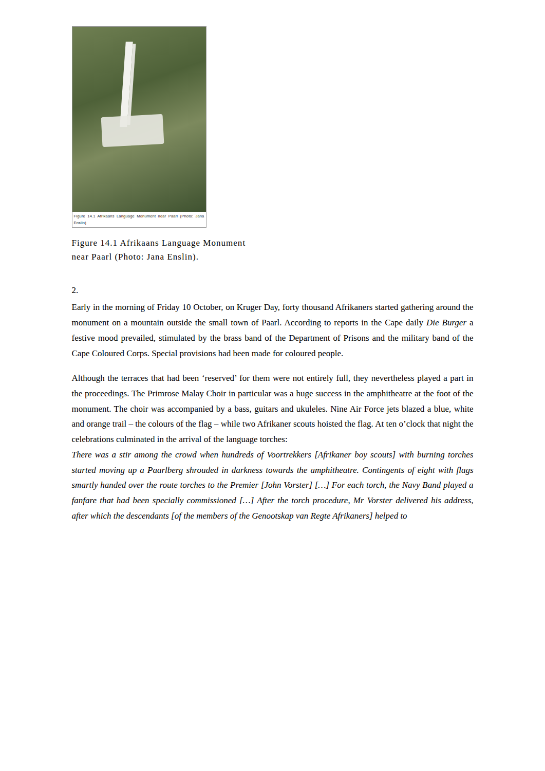Figure 14.1 Afrikaans Language Monument near Paarl (Photo: Jana Enslin)
Figure 14.1 Afrikaans Language Monument near Paarl (Photo: Jana Enslin).
2.
Early in the morning of Friday 10 October, on Kruger Day, forty thousand Afrikaners started gathering around the monument on a mountain outside the small town of Paarl. According to reports in the Cape daily Die Burger a festive mood prevailed, stimulated by the brass band of the Department of Prisons and the military band of the Cape Coloured Corps. Special provisions had been made for coloured people.
Although the terraces that had been ‘reserved’ for them were not entirely full, they nevertheless played a part in the proceedings. The Primrose Malay Choir in particular was a huge success in the amphitheatre at the foot of the monument. The choir was accompanied by a bass, guitars and ukuleles. Nine Air Force jets blazed a blue, white and orange trail – the colours of the flag – while two Afrikaner scouts hoisted the flag. At ten o’clock that night the celebrations culminated in the arrival of the language torches:
There was a stir among the crowd when hundreds of Voortrekkers [Afrikaner boy scouts] with burning torches started moving up a Paarlberg shrouded in darkness towards the amphitheatre. Contingents of eight with flags smartly handed over the route torches to the Premier [John Vorster] […] For each torch, the Navy Band played a fanfare that had been specially commissioned […] After the torch procedure, Mr Vorster delivered his address, after which the descendants [of the members of the Genootskap van Regte Afrikaners] helped to